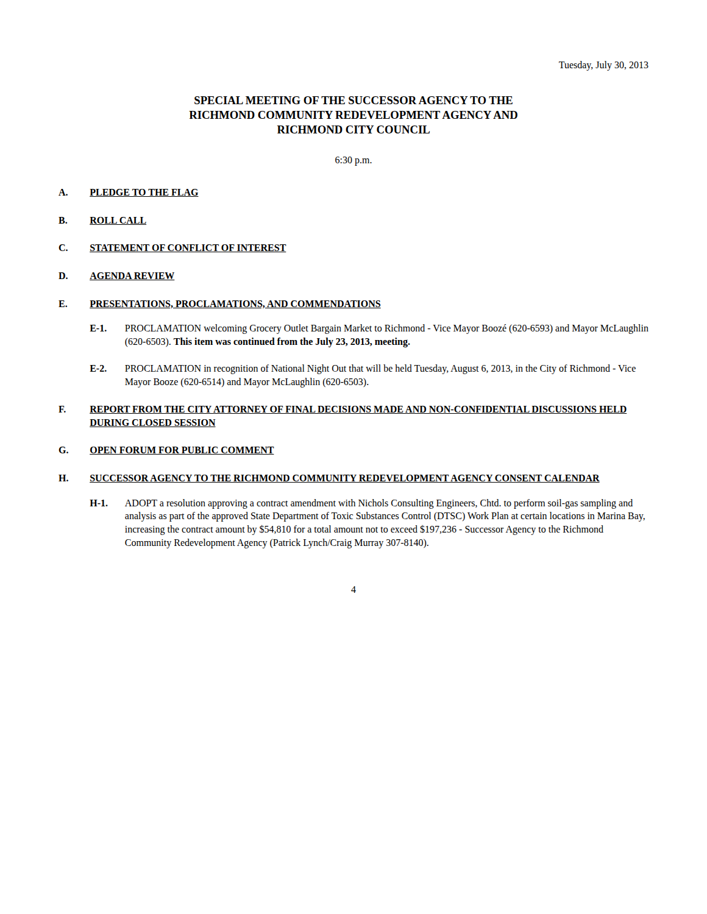Tuesday, July 30, 2013
Special Meeting of the Successor Agency to the
Richmond Community Redevelopment Agency and
Richmond City Council
6:30 p.m.
A. Pledge to the Flag
B. Roll Call
C. Statement of Conflict of Interest
D. Agenda Review
E. Presentations, Proclamations, and Commendations
E-1. PROCLAMATION welcoming Grocery Outlet Bargain Market to Richmond - Vice Mayor Boozé (620-6593) and Mayor McLaughlin (620-6503). This item was continued from the July 23, 2013, meeting.
E-2. PROCLAMATION in recognition of National Night Out that will be held Tuesday, August 6, 2013, in the City of Richmond - Vice Mayor Booze (620-6514) and Mayor McLaughlin (620-6503).
F. Report from the City Attorney of Final Decisions Made and Non-Confidential Discussions Held During Closed Session
G. Open Forum for Public Comment
H. Successor Agency to the Richmond Community Redevelopment Agency Consent Calendar
H-1. ADOPT a resolution approving a contract amendment with Nichols Consulting Engineers, Chtd. to perform soil-gas sampling and analysis as part of the approved State Department of Toxic Substances Control (DTSC) Work Plan at certain locations in Marina Bay, increasing the contract amount by $54,810 for a total amount not to exceed $197,236 - Successor Agency to the Richmond Community Redevelopment Agency (Patrick Lynch/Craig Murray 307-8140).
4